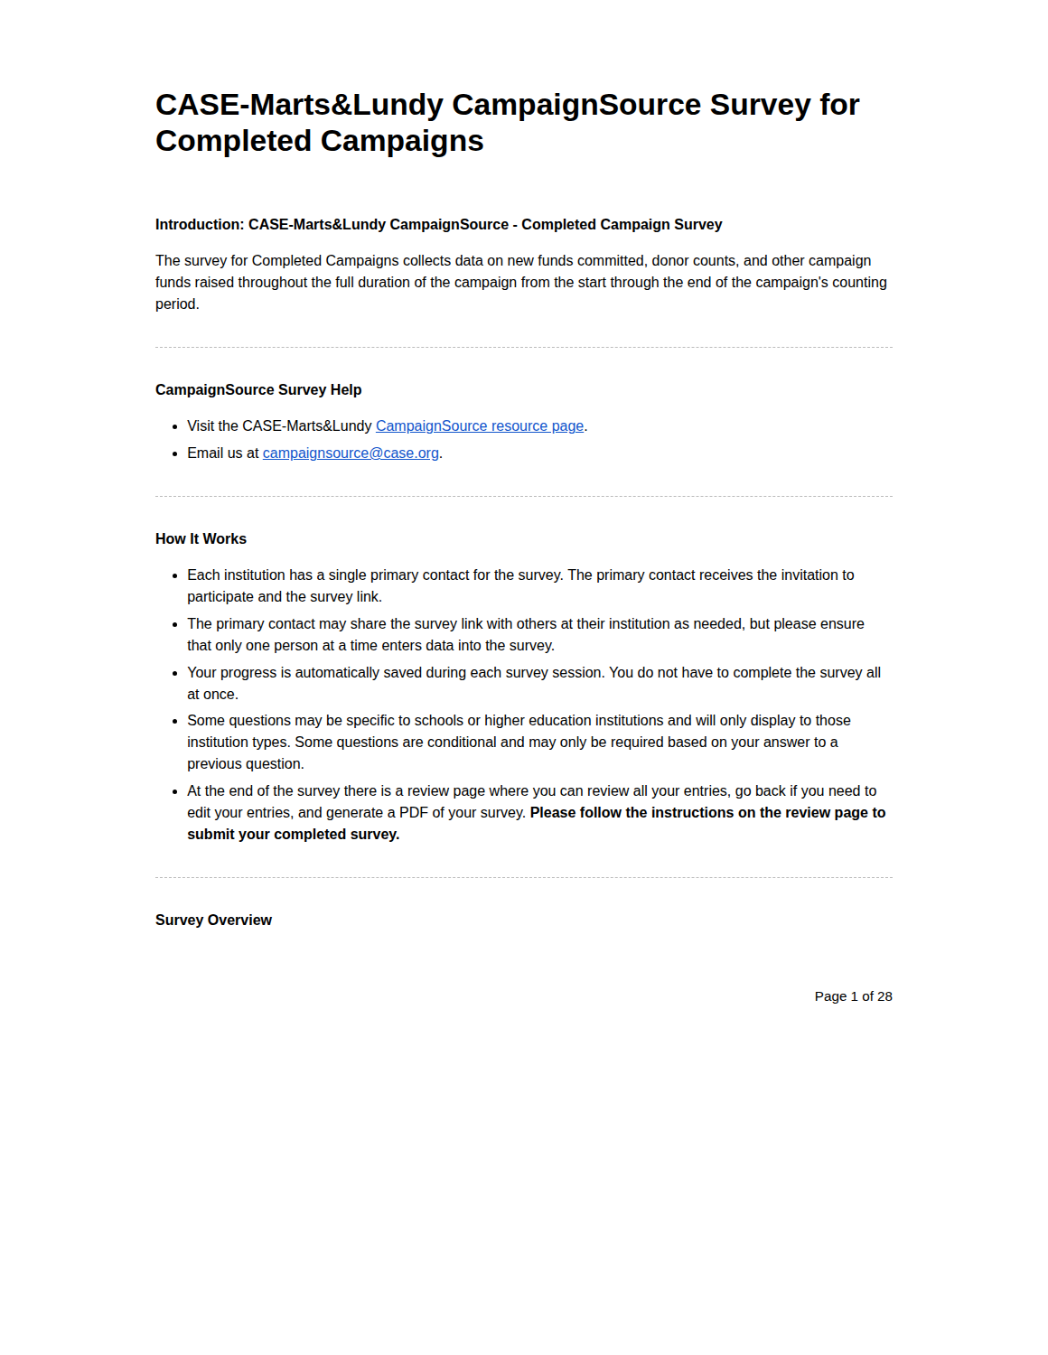CASE-Marts&Lundy CampaignSource Survey for Completed Campaigns
Introduction: CASE-Marts&Lundy CampaignSource - Completed Campaign Survey
The survey for Completed Campaigns collects data on new funds committed, donor counts, and other campaign funds raised throughout the full duration of the campaign from the start through the end of the campaign's counting period.
CampaignSource Survey Help
Visit the CASE-Marts&Lundy CampaignSource resource page.
Email us at campaignsource@case.org.
How It Works
Each institution has a single primary contact for the survey. The primary contact receives the invitation to participate and the survey link.
The primary contact may share the survey link with others at their institution as needed, but please ensure that only one person at a time enters data into the survey.
Your progress is automatically saved during each survey session. You do not have to complete the survey all at once.
Some questions may be specific to schools or higher education institutions and will only display to those institution types. Some questions are conditional and may only be required based on your answer to a previous question.
At the end of the survey there is a review page where you can review all your entries, go back if you need to edit your entries, and generate a PDF of your survey. Please follow the instructions on the review page to submit your completed survey.
Survey Overview
Page 1 of 28